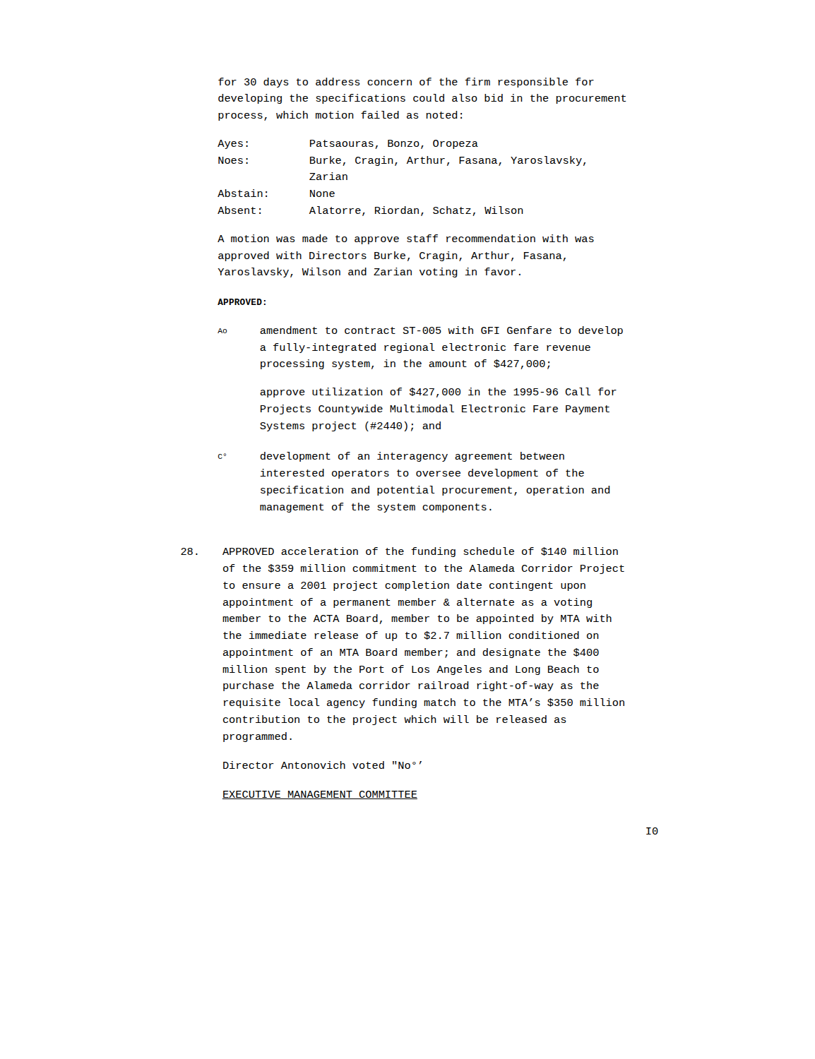for 30 days to address concern of the firm responsible for developing the specifications could also bid in the procurement process, which motion failed as noted:
| Ayes: | Patsaouras, Bonzo, Oropeza |
| Noes: | Burke, Cragin, Arthur, Fasana, Yaroslavsky, Zarian |
| Abstain: | None |
| Absent: | Alatorre, Riordan, Schatz, Wilson |
A motion was made to approve staff recommendation with was approved with Directors Burke, Cragin, Arthur, Fasana, Yaroslavsky, Wilson and Zarian voting in favor.
APPROVED:
Ao
amendment to contract ST-005 with GFI Genfare to develop a fully-integrated regional electronic fare revenue processing system, in the amount of $427,000;
approve utilization of $427,000 in the 1995-96 Call for Projects Countywide Multimodal Electronic Fare Payment Systems project (#2440); and
C°
development of an interagency agreement between interested operators to oversee development of the specification and potential procurement, operation and management of the system components.
28.
APPROVED acceleration of the funding schedule of $140 million of the $359 million commitment to the Alameda Corridor Project to ensure a 2001 project completion date contingent upon appointment of a permanent member & alternate as a voting member to the ACTA Board, member to be appointed by MTA with the immediate release of up to $2.7 million conditioned on appointment of an MTA Board member; and designate the $400 million spent by the Port of Los Angeles and Long Beach to purchase the Alameda corridor railroad right-of-way as the requisite local agency funding match to the MTA’s $350 million contribution to the project which will be released as programmed.
Director Antonovich voted "No°’
EXECUTIVE MANAGEMENT COMMITTEE
I0